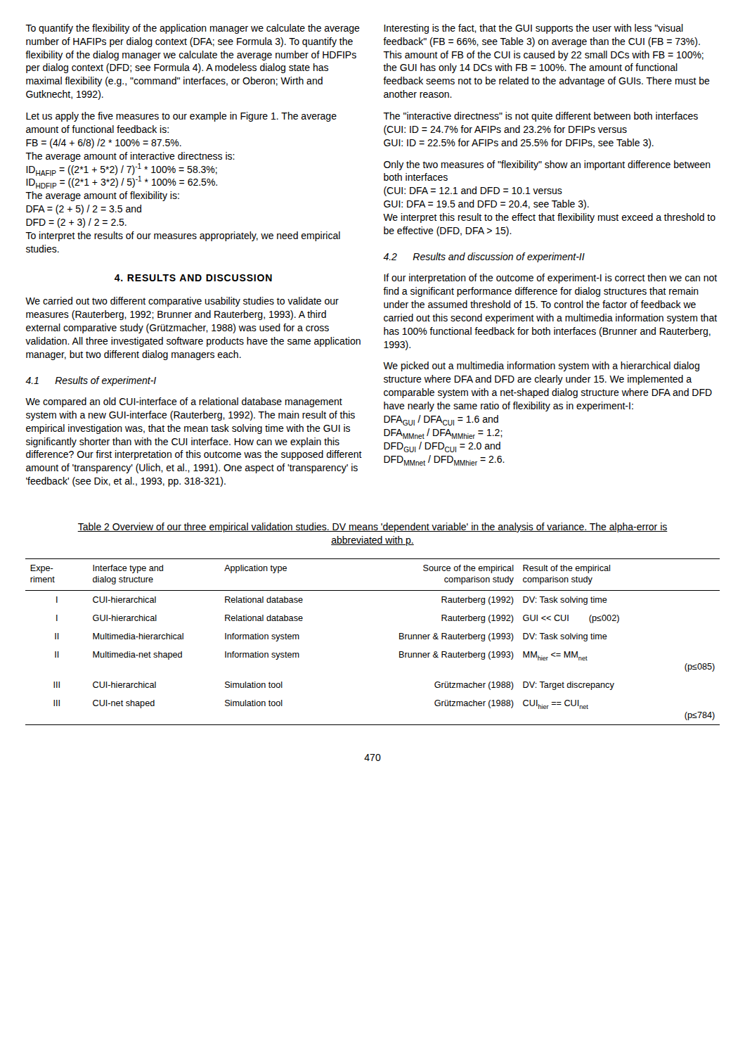To quantify the flexibility of the application manager we calculate the average number of HAFIPs per dialog context (DFA; see Formula 3). To quantify the flexibility of the dialog manager we calculate the average number of HDFIPs per dialog context (DFD; see Formula 4). A modeless dialog state has maximal flexibility (e.g., "command" interfaces, or Oberon; Wirth and Gutknecht, 1992).
Let us apply the five measures to our example in Figure 1. The average amount of functional feedback is:
FB = (4/4 + 6/8) /2 * 100% = 87.5%.
The average amount of interactive directness is:
IDHAFIP = ((2*1 + 5*2) / 7)-1 * 100% = 58.3%;
IDHDFIP = ((2*1 + 3*2) / 5)-1 * 100% = 62.5%.
The average amount of flexibility is:
DFA = (2 + 5) / 2 = 3.5 and
DFD = (2 + 3) / 2 = 2.5.
To interpret the results of our measures appropriately, we need empirical studies.
4. RESULTS AND DISCUSSION
We carried out two different comparative usability studies to validate our measures (Rauterberg, 1992; Brunner and Rauterberg, 1993). A third external comparative study (Grützmacher, 1988) was used for a cross validation. All three investigated software products have the same application manager, but two different dialog managers each.
4.1 Results of experiment-I
We compared an old CUI-interface of a relational database management system with a new GUI-interface (Rauterberg, 1992). The main result of this empirical investigation was, that the mean task solving time with the GUI is significantly shorter than with the CUI interface. How can we explain this difference? Our first interpretation of this outcome was the supposed different amount of 'transparency' (Ulich, et al., 1991). One aspect of 'transparency' is 'feedback' (see Dix, et al., 1993, pp. 318-321).
Interesting is the fact, that the GUI supports the user with less "visual feedback" (FB = 66%, see Table 3) on average than the CUI (FB = 73%). This amount of FB of the CUI is caused by 22 small DCs with FB = 100%; the GUI has only 14 DCs with FB = 100%. The amount of functional feedback seems not to be related to the advantage of GUIs. There must be another reason.
The "interactive directness" is not quite different between both interfaces
(CUI: ID = 24.7% for AFIPs and 23.2% for DFIPs versus
GUI: ID = 22.5% for AFIPs and 25.5% for DFIPs, see Table 3).
Only the two measures of "flexibility" show an important difference between both interfaces
(CUI: DFA = 12.1 and DFD = 10.1 versus
GUI: DFA = 19.5 and DFD = 20.4, see Table 3).
We interpret this result to the effect that flexibility must exceed a threshold to be effective (DFD, DFA > 15).
4.2 Results and discussion of experiment-II
If our interpretation of the outcome of experiment-I is correct then we can not find a significant performance difference for dialog structures that remain under the assumed threshold of 15. To control the factor of feedback we carried out this second experiment with a multimedia information system that has 100% functional feedback for both interfaces (Brunner and Rauterberg, 1993).
We picked out a multimedia information system with a hierarchical dialog structure where DFA and DFD are clearly under 15. We implemented a comparable system with a net-shaped dialog structure where DFA and DFD have nearly the same ratio of flexibility as in experiment-I:
DFAGUI / DFACUI = 1.6 and
DFAMMnet / DFAMMhier = 1.2;
DFDGUI / DFDCUI = 2.0 and
DFDMMnet / DFDMMhier = 2.6.
Table 2 Overview of our three empirical validation studies. DV means 'dependent variable' in the analysis of variance. The alpha-error is abbreviated with p.
| Expe- riment | Interface type and dialog structure | Application type | Source of the empirical comparison study | Result of the empirical comparison study |
| --- | --- | --- | --- | --- |
| I | CUI-hierarchical | Relational database | Rauterberg (1992) | DV: Task solving time |
| I | GUI-hierarchical | Relational database | Rauterberg (1992) | GUI << CUI (p≤002) |
| II | Multimedia-hierarchical | Information system | Brunner & Rauterberg (1993) | DV: Task solving time |
| II | Multimedia-net shaped | Information system | Brunner & Rauterberg (1993) | MM hier <= MM net (p≤085) |
| III | CUI-hierarchical | Simulation tool | Grützmacher (1988) | DV: Target discrepancy |
| III | CUI-net shaped | Simulation tool | Grützmacher (1988) | CUI hier == CUI net (p≤784) |
470